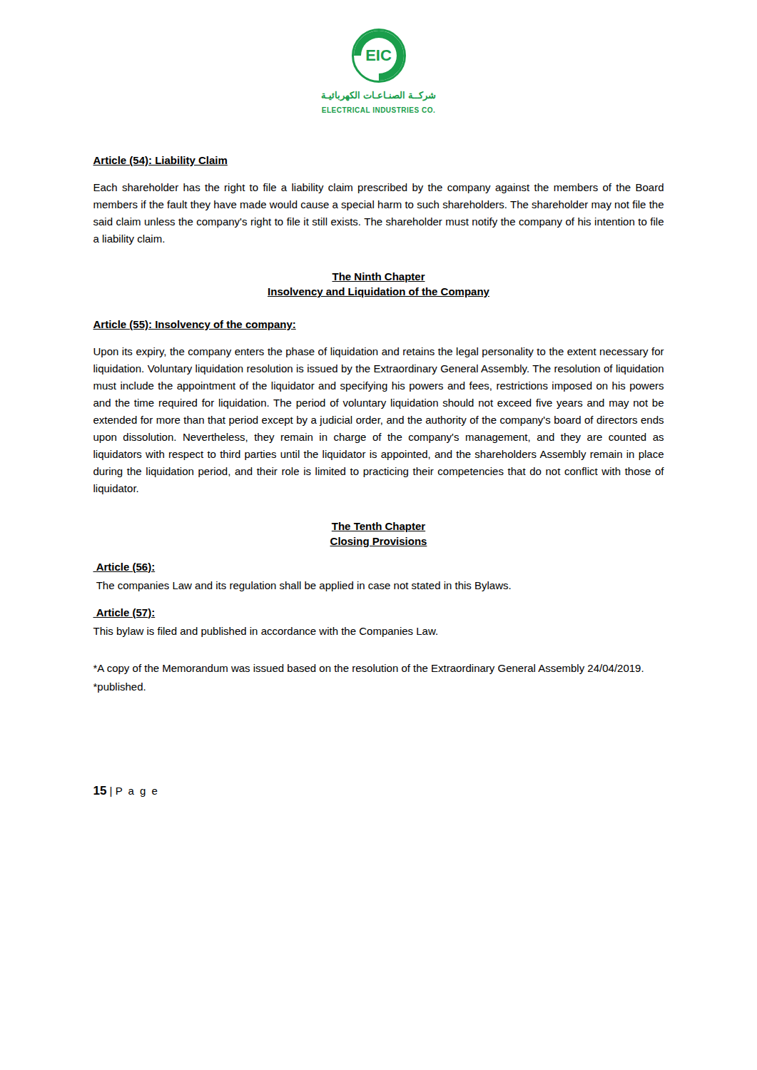EIC
شركــة الصنـاعـات الكهربائيـة
ELECTRICAL INDUSTRIES CO.
Article (54): Liability Claim
Each shareholder has the right to file a liability claim prescribed by the company against the members of the Board members if the fault they have made would cause a special harm to such shareholders. The shareholder may not file the said claim unless the company's right to file it still exists. The shareholder must notify the company of his intention to file a liability claim.
The Ninth Chapter Insolvency and Liquidation of the Company
Article (55): Insolvency of the company:
Upon its expiry, the company enters the phase of liquidation and retains the legal personality to the extent necessary for liquidation. Voluntary liquidation resolution is issued by the Extraordinary General Assembly. The resolution of liquidation must include the appointment of the liquidator and specifying his powers and fees, restrictions imposed on his powers and the time required for liquidation. The period of voluntary liquidation should not exceed five years and may not be extended for more than that period except by a judicial order, and the authority of the company's board of directors ends upon dissolution. Nevertheless, they remain in charge of the company's management, and they are counted as liquidators with respect to third parties until the liquidator is appointed, and the shareholders Assembly remain in place during the liquidation period, and their role is limited to practicing their competencies that do not conflict with those of liquidator.
The Tenth Chapter Closing Provisions
Article (56):
The companies Law and its regulation shall be applied in case not stated in this Bylaws.
Article (57):
This bylaw is filed and published in accordance with the Companies Law.
*A copy of the Memorandum was issued based on the resolution of the Extraordinary General Assembly 24/04/2019.
*published.
15 | P a g e